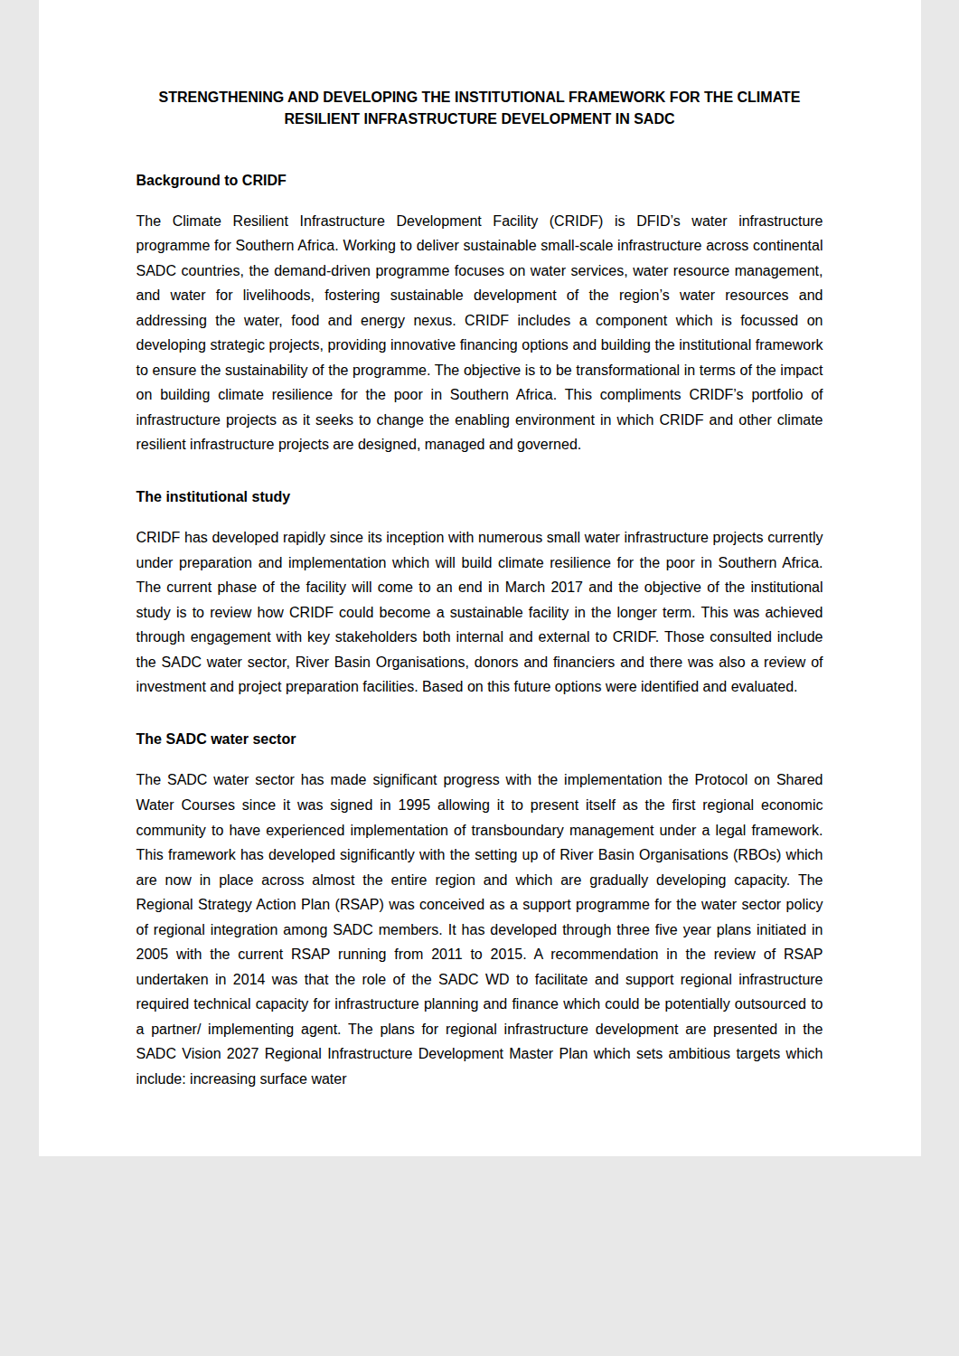Strengthening and Developing the Institutional Framework for the Climate Resilient Infrastructure Development in SADC
Background to CRIDF
The Climate Resilient Infrastructure Development Facility (CRIDF) is DFID’s water infrastructure programme for Southern Africa. Working to deliver sustainable small-scale infrastructure across continental SADC countries, the demand-driven programme focuses on water services, water resource management, and water for livelihoods, fostering sustainable development of the region’s water resources and addressing the water, food and energy nexus. CRIDF includes a component which is focussed on developing strategic projects, providing innovative financing options and building the institutional framework to ensure the sustainability of the programme. The objective is to be transformational in terms of the impact on building climate resilience for the poor in Southern Africa. This compliments CRIDF’s portfolio of infrastructure projects as it seeks to change the enabling environment in which CRIDF and other climate resilient infrastructure projects are designed, managed and governed.
The institutional study
CRIDF has developed rapidly since its inception with numerous small water infrastructure projects currently under preparation and implementation which will build climate resilience for the poor in Southern Africa. The current phase of the facility will come to an end in March 2017 and the objective of the institutional study is to review how CRIDF could become a sustainable facility in the longer term. This was achieved through engagement with key stakeholders both internal and external to CRIDF. Those consulted include the SADC water sector, River Basin Organisations, donors and financiers and there was also a review of investment and project preparation facilities. Based on this future options were identified and evaluated.
The SADC water sector
The SADC water sector has made significant progress with the implementation the Protocol on Shared Water Courses since it was signed in 1995 allowing it to present itself as the first regional economic community to have experienced implementation of transboundary management under a legal framework. This framework has developed significantly with the setting up of River Basin Organisations (RBOs) which are now in place across almost the entire region and which are gradually developing capacity. The Regional Strategy Action Plan (RSAP) was conceived as a support programme for the water sector policy of regional integration among SADC members. It has developed through three five year plans initiated in 2005 with the current RSAP running from 2011 to 2015. A recommendation in the review of RSAP undertaken in 2014 was that the role of the SADC WD to facilitate and support regional infrastructure required technical capacity for infrastructure planning and finance which could be potentially outsourced to a partner/ implementing agent. The plans for regional infrastructure development are presented in the SADC Vision 2027 Regional Infrastructure Development Master Plan which sets ambitious targets which include: increasing surface water